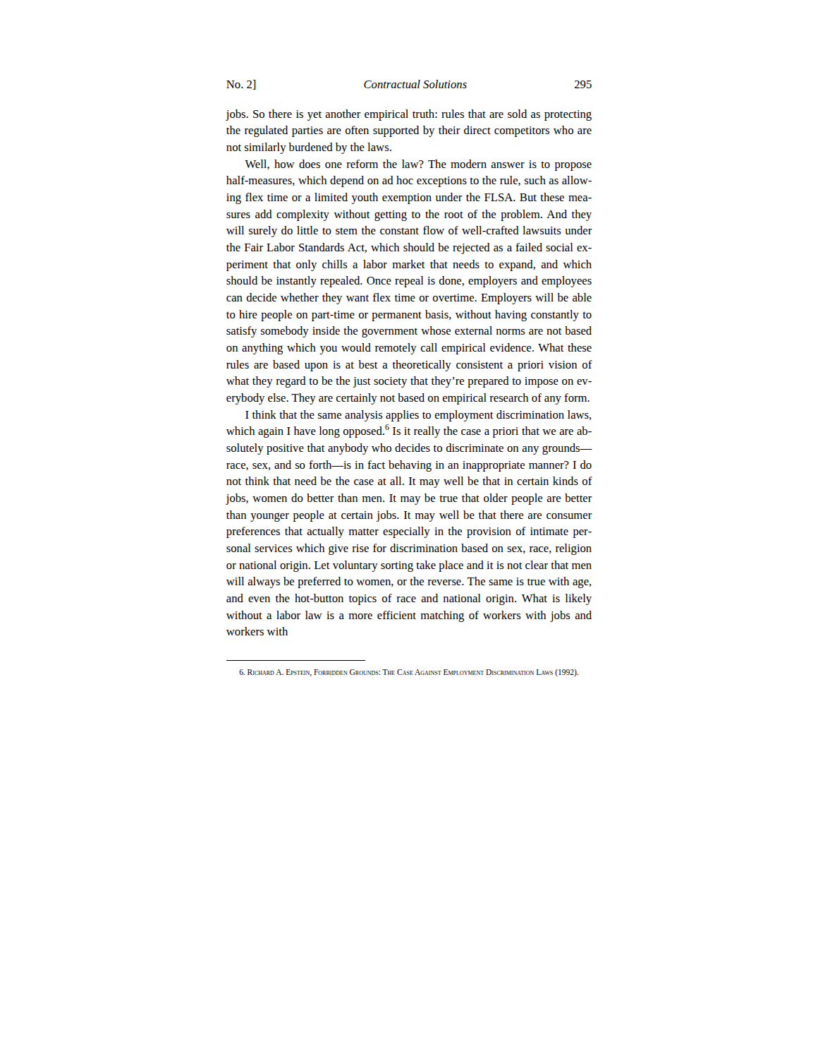No. 2] Contractual Solutions 295
jobs. So there is yet another empirical truth: rules that are sold as protecting the regulated parties are often supported by their direct competitors who are not similarly burdened by the laws.
Well, how does one reform the law? The modern answer is to propose half-measures, which depend on ad hoc exceptions to the rule, such as allowing flex time or a limited youth exemption under the FLSA. But these measures add complexity without getting to the root of the problem. And they will surely do little to stem the constant flow of well-crafted lawsuits under the Fair Labor Standards Act, which should be rejected as a failed social experiment that only chills a labor market that needs to expand, and which should be instantly repealed. Once repeal is done, employers and employees can decide whether they want flex time or overtime. Employers will be able to hire people on part-time or permanent basis, without having constantly to satisfy somebody inside the government whose external norms are not based on anything which you would remotely call empirical evidence. What these rules are based upon is at best a theoretically consistent a priori vision of what they regard to be the just society that they’re prepared to impose on everybody else. They are certainly not based on empirical research of any form.
I think that the same analysis applies to employment discrimination laws, which again I have long opposed.6 Is it really the case a priori that we are absolutely positive that anybody who decides to discriminate on any grounds—race, sex, and so forth—is in fact behaving in an inappropriate manner? I do not think that need be the case at all. It may well be that in certain kinds of jobs, women do better than men. It may be true that older people are better than younger people at certain jobs. It may well be that there are consumer preferences that actually matter especially in the provision of intimate personal services which give rise for discrimination based on sex, race, religion or national origin. Let voluntary sorting take place and it is not clear that men will always be preferred to women, or the reverse. The same is true with age, and even the hot-button topics of race and national origin. What is likely without a labor law is a more efficient matching of workers with jobs and workers with
6. Richard A. Epstein, Forbidden Grounds: The Case Against Employment Discrimination Laws (1992).